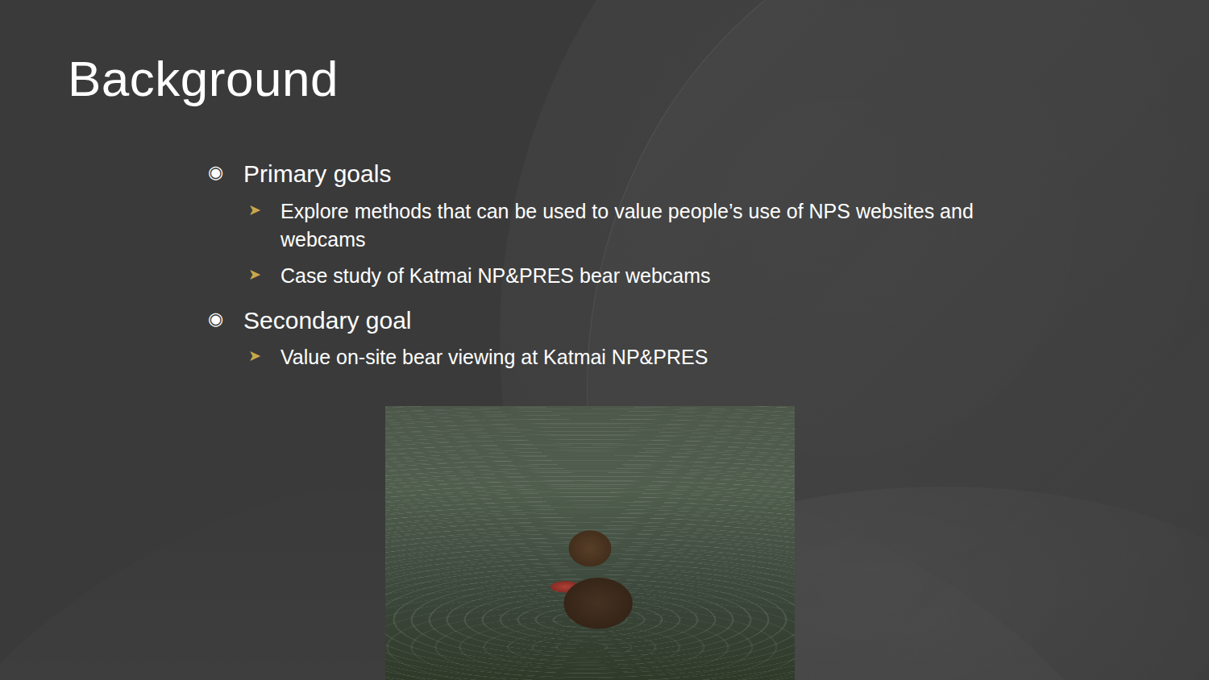Background
Primary goals
Explore methods that can be used to value people’s use of NPS websites and webcams
Case study of Katmai NP&PRES bear webcams
Secondary goal
Value on-site bear viewing at Katmai NP&PRES